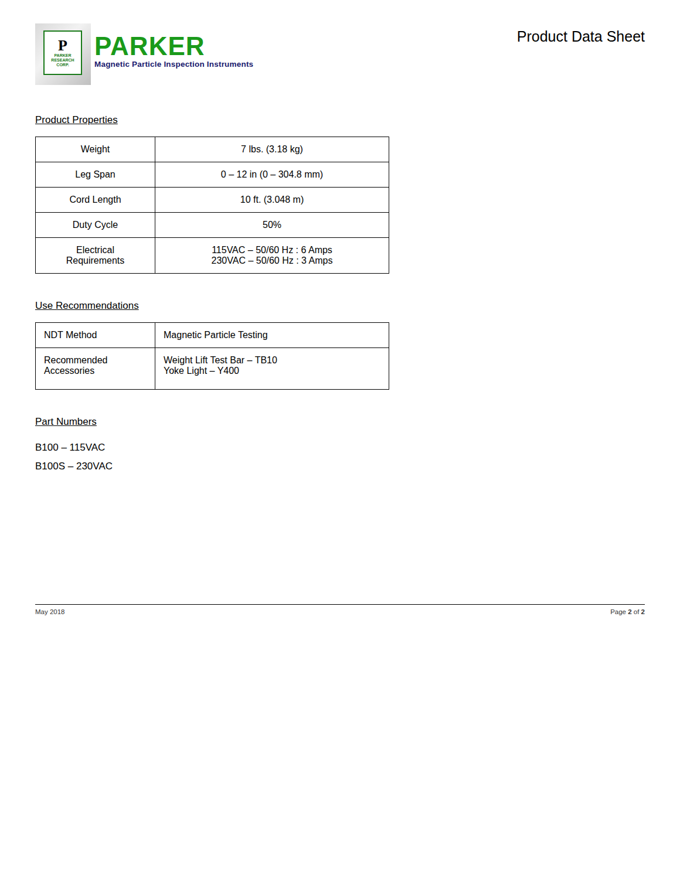P
PARKER
RESEARCH
CORP.
PARKER
Magnetic Particle Inspection Instruments
Product Data Sheet
Product Properties
| Weight | 7 lbs. (3.18 kg) |
| Leg Span | 0 – 12 in (0 – 304.8 mm) |
| Cord Length | 10 ft. (3.048 m) |
| Duty Cycle | 50% |
| Electrical Requirements | 115VAC – 50/60 Hz : 6 Amps 230VAC – 50/60 Hz : 3 Amps |
Use Recommendations
| NDT Method | Magnetic Particle Testing |
| Recommended Accessories | Weight Lift Test Bar – TB10 Yoke Light – Y400 |
Part Numbers
B100 – 115VAC
B100S – 230VAC
May 2018
Page 2 of 2